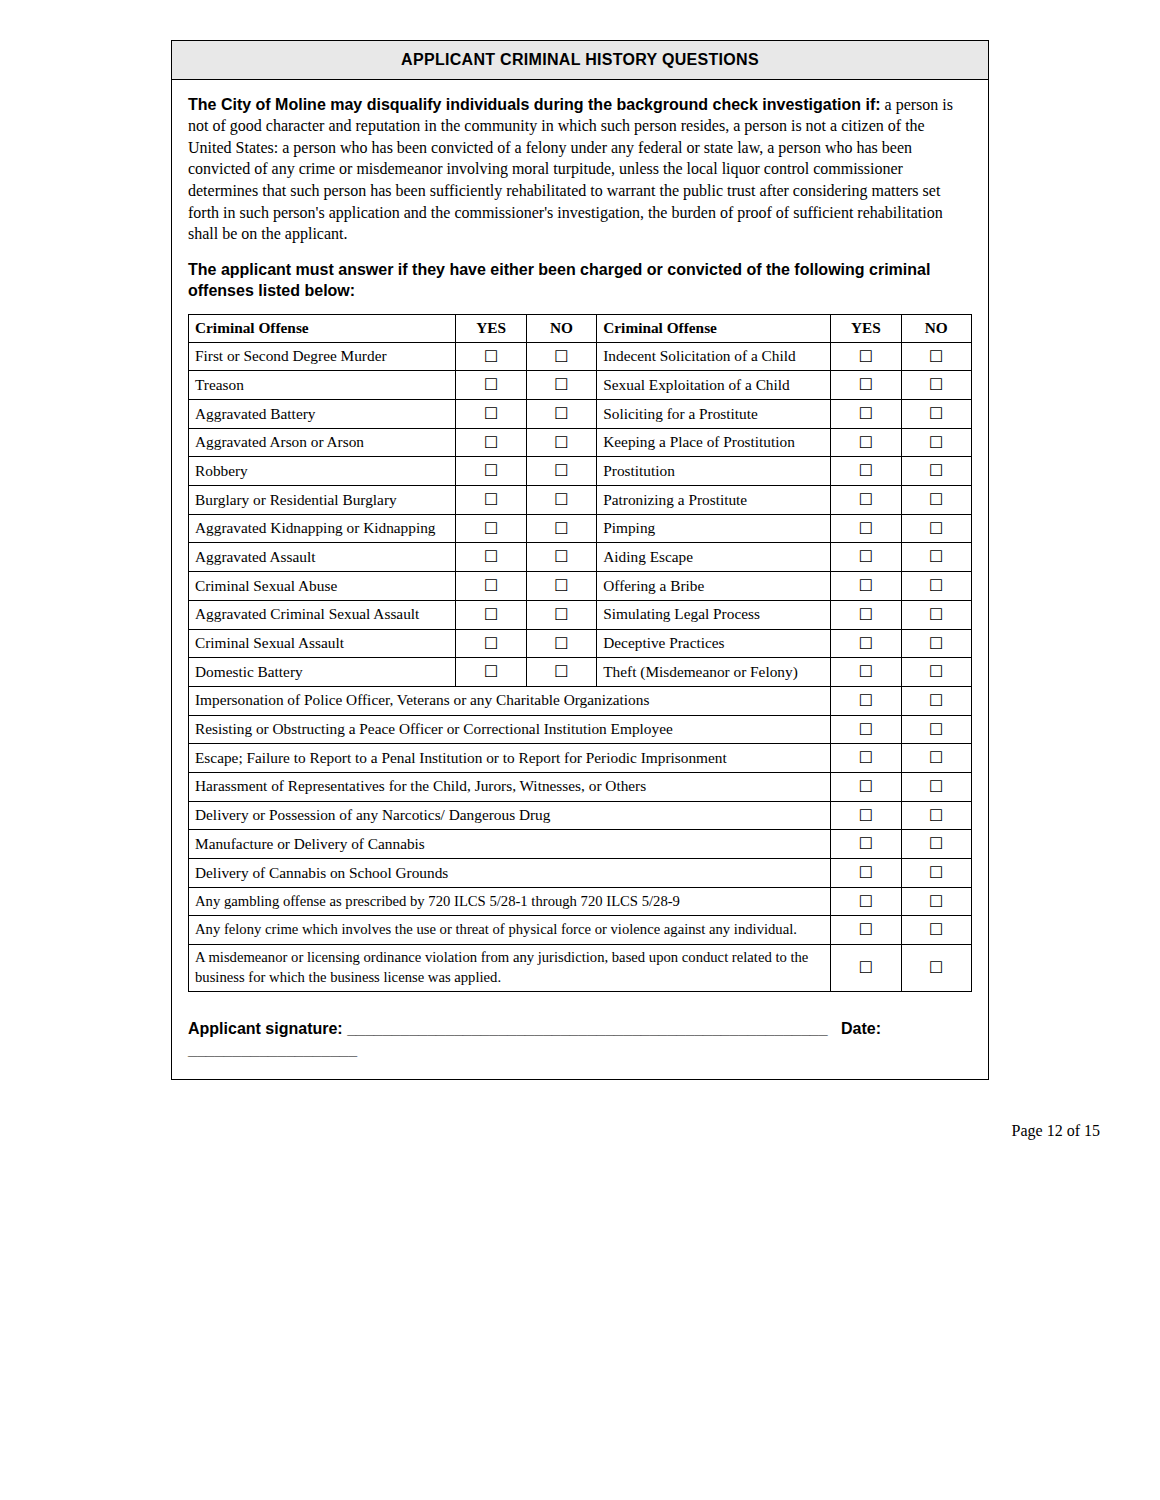APPLICANT CRIMINAL HISTORY QUESTIONS
The City of Moline may disqualify individuals during the background check investigation if: a person is not of good character and reputation in the community in which such person resides, a person is not a citizen of the United States: a person who has been convicted of a felony under any federal or state law, a person who has been convicted of any crime or misdemeanor involving moral turpitude, unless the local liquor control commissioner determines that such person has been sufficiently rehabilitated to warrant the public trust after considering matters set forth in such person's application and the commissioner's investigation, the burden of proof of sufficient rehabilitation shall be on the applicant.
The applicant must answer if they have either been charged or convicted of the following criminal offenses listed below:
| Criminal Offense | YES | NO | Criminal Offense | YES | NO |
| --- | --- | --- | --- | --- | --- |
| First or Second Degree Murder | ☐ | ☐ | Indecent Solicitation of a Child | ☐ | ☐ |
| Treason | ☐ | ☐ | Sexual Exploitation of a Child | ☐ | ☐ |
| Aggravated Battery | ☐ | ☐ | Soliciting for a Prostitute | ☐ | ☐ |
| Aggravated Arson or Arson | ☐ | ☐ | Keeping a Place of Prostitution | ☐ | ☐ |
| Robbery | ☐ | ☐ | Prostitution | ☐ | ☐ |
| Burglary or Residential Burglary | ☐ | ☐ | Patronizing a Prostitute | ☐ | ☐ |
| Aggravated Kidnapping or Kidnapping | ☐ | ☐ | Pimping | ☐ | ☐ |
| Aggravated Assault | ☐ | ☐ | Aiding Escape | ☐ | ☐ |
| Criminal Sexual Abuse | ☐ | ☐ | Offering a Bribe | ☐ | ☐ |
| Aggravated Criminal Sexual Assault | ☐ | ☐ | Simulating Legal Process | ☐ | ☐ |
| Criminal Sexual Assault | ☐ | ☐ | Deceptive Practices | ☐ | ☐ |
| Domestic Battery | ☐ | ☐ | Theft (Misdemeanor or Felony) | ☐ | ☐ |
| Impersonation of Police Officer, Veterans or any Charitable Organizations | ☐ | ☐ |
| Resisting or Obstructing a Peace Officer or Correctional Institution Employee | ☐ | ☐ |
| Escape; Failure to Report to a Penal Institution or to Report for Periodic Imprisonment | ☐ | ☐ |
| Harassment of Representatives for the Child, Jurors, Witnesses, or Others | ☐ | ☐ |
| Delivery or Possession of any Narcotics/ Dangerous Drug | ☐ | ☐ |
| Manufacture or Delivery of Cannabis | ☐ | ☐ |
| Delivery of Cannabis on School Grounds | ☐ | ☐ |
| Any gambling offense as prescribed by 720 ILCS 5/28-1 through 720 ILCS 5/28-9 | ☐ | ☐ |
| Any felony crime which involves the use or threat of physical force or violence against any individual. | ☐ | ☐ |
| A misdemeanor or licensing ordinance violation from any jurisdiction, based upon conduct related to the business for which the business license was applied. | ☐ | ☐ |
Applicant signature: ______________________________________________________ Date: ___________________
Page 12 of 15